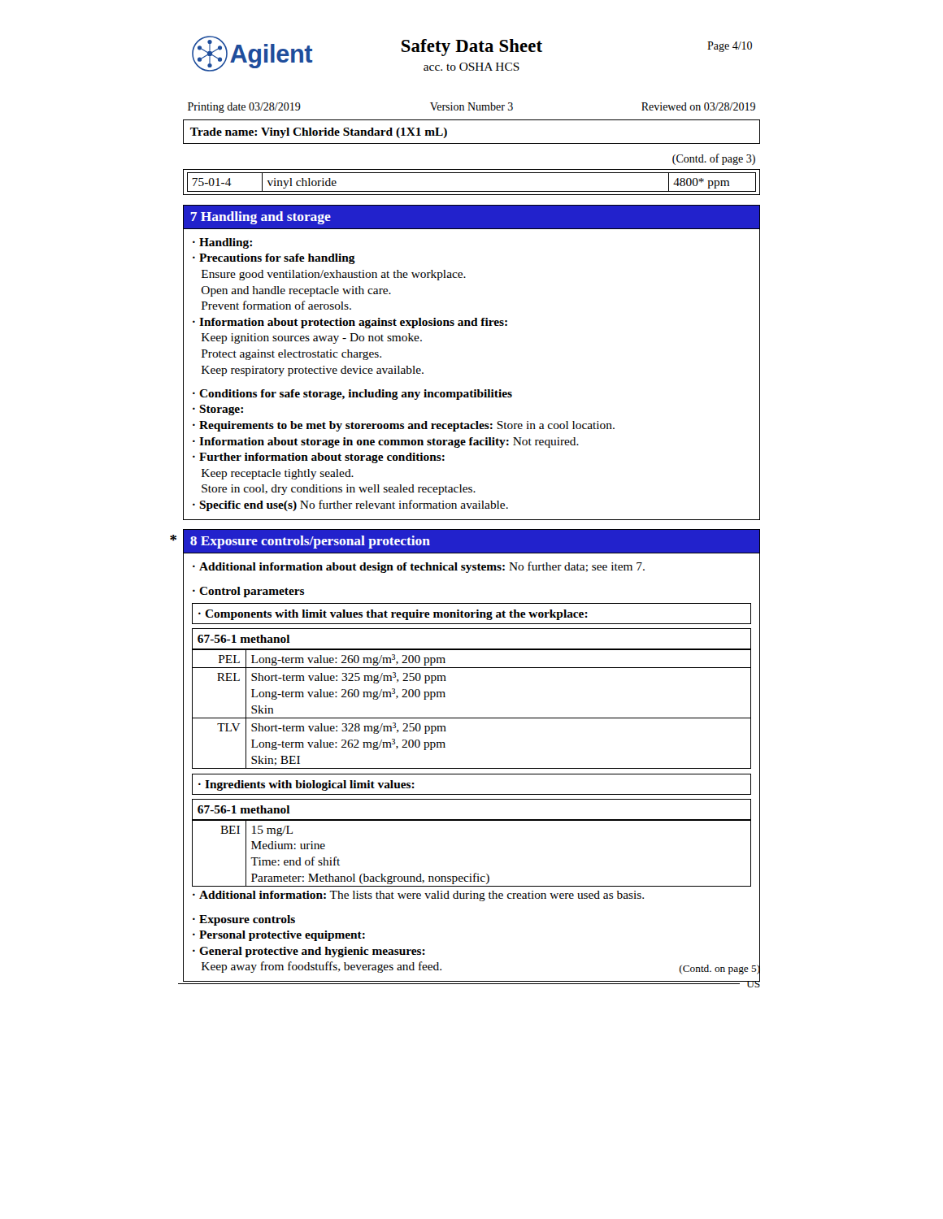Agilent
Page 4/10
Safety Data Sheet
acc. to OSHA HCS
Printing date 03/28/2019
Version Number 3
Reviewed on 03/28/2019
Trade name: Vinyl Chloride Standard (1X1 mL)
(Contd. of page 3)
| 75-01-4 | vinyl chloride | 4800* ppm |
7 Handling and storage
Handling:
Precautions for safe handling
Ensure good ventilation/exhaustion at the workplace.
Open and handle receptacle with care.
Prevent formation of aerosols.
Information about protection against explosions and fires:
Keep ignition sources away - Do not smoke.
Protect against electrostatic charges.
Keep respiratory protective device available.
Conditions for safe storage, including any incompatibilities
Storage:
Requirements to be met by storerooms and receptacles: Store in a cool location.
Information about storage in one common storage facility: Not required.
Further information about storage conditions:
Keep receptacle tightly sealed.
Store in cool, dry conditions in well sealed receptacles.
Specific end use(s) No further relevant information available.
8 Exposure controls/personal protection
Additional information about design of technical systems: No further data; see item 7.
Control parameters
Components with limit values that require monitoring at the workplace:
67-56-1 methanol
| PEL | Long-term value: 260 mg/m³, 200 ppm |
| REL | Short-term value: 325 mg/m³, 250 ppm Long-term value: 260 mg/m³, 200 ppm Skin |
| TLV | Short-term value: 328 mg/m³, 250 ppm Long-term value: 262 mg/m³, 200 ppm Skin; BEI |
Ingredients with biological limit values:
67-56-1 methanol
| BEI | 15 mg/L Medium: urine Time: end of shift Parameter: Methanol (background, nonspecific) |
Additional information: The lists that were valid during the creation were used as basis.
Exposure controls
Personal protective equipment:
General protective and hygienic measures:
Keep away from foodstuffs, beverages and feed.
(Contd. on page 5) US